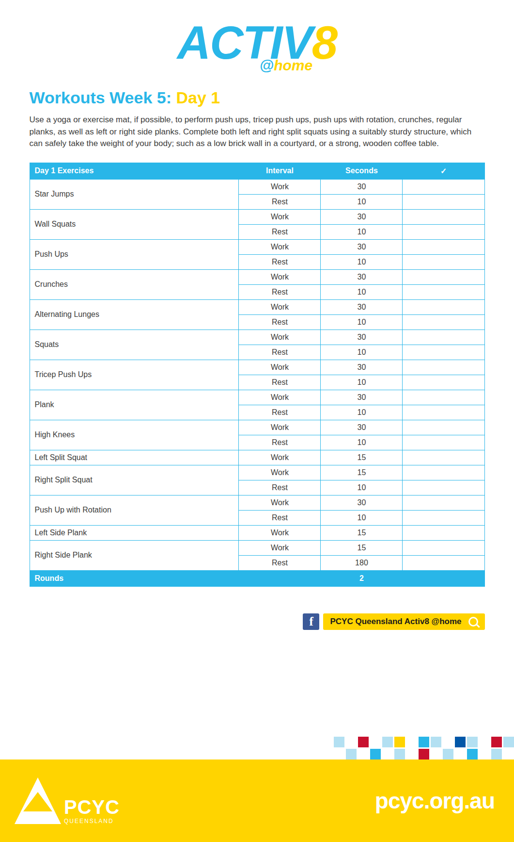ACTIV8
@home
Workouts Week 5: Day 1
Use a yoga or exercise mat, if possible, to perform push ups, tricep push ups, push ups with rotation, crunches, regular planks, as well as left or right side planks. Complete both left and right split squats using a suitably sturdy structure, which can safely take the weight of your body; such as a low brick wall in a courtyard, or a strong, wooden coffee table.
| Day 1 Exercises | Interval | Seconds | ✓ |
| --- | --- | --- | --- |
| Star Jumps | Work | 30 | |
| Rest | 10 | |
| Wall Squats | Work | 30 | |
| Rest | 10 | |
| Push Ups | Work | 30 | |
| Rest | 10 | |
| Crunches | Work | 30 | |
| Rest | 10 | |
| Alternating Lunges | Work | 30 | |
| Rest | 10 | |
| Squats | Work | 30 | |
| Rest | 10 | |
| Tricep Push Ups | Work | 30 | |
| Rest | 10 | |
| Plank | Work | 30 | |
| Rest | 10 | |
| High Knees | Work | 30 | |
| Rest | 10 | |
| Left Split Squat | Work | 15 | |
| Right Split Squat | Work | 15 | |
| Rest | 10 | |
| Push Up with Rotation | Work | 30 | |
| Rest | 10 | |
| Left Side Plank | Work | 15 | |
| Right Side Plank | Work | 15 | |
| Rest | 180 | |
| Rounds | 2 |
f
PCYC Queensland Activ8 @home
PCYC
QUEENSLAND
pcyc.org.au